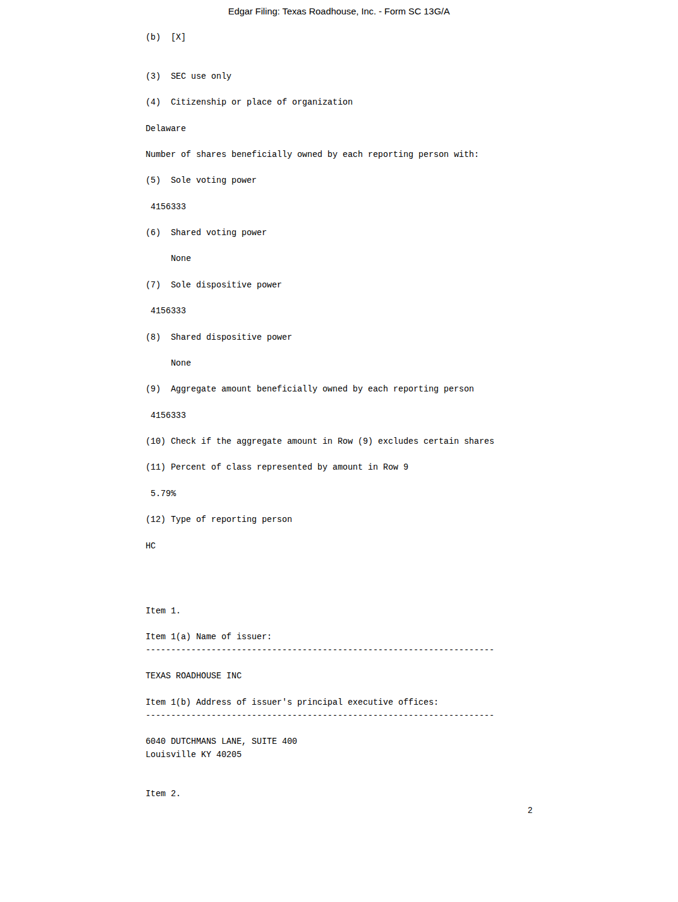Edgar Filing: Texas Roadhouse, Inc. - Form SC 13G/A
(b)  [X]


(3)  SEC use only

(4)  Citizenship or place of organization

Delaware

Number of shares beneficially owned by each reporting person with:

(5)  Sole voting power

 4156333

(6)  Shared voting power

     None

(7)  Sole dispositive power

 4156333

(8)  Shared dispositive power

     None

(9)  Aggregate amount beneficially owned by each reporting person

 4156333

(10) Check if the aggregate amount in Row (9) excludes certain shares

(11) Percent of class represented by amount in Row 9

 5.79%

(12) Type of reporting person

HC




Item 1.

Item 1(a) Name of issuer:
---------------------------------------------------------------------

TEXAS ROADHOUSE INC

Item 1(b) Address of issuer's principal executive offices:
---------------------------------------------------------------------

6040 DUTCHMANS LANE, SUITE 400
Louisville KY 40205


Item 2.
2